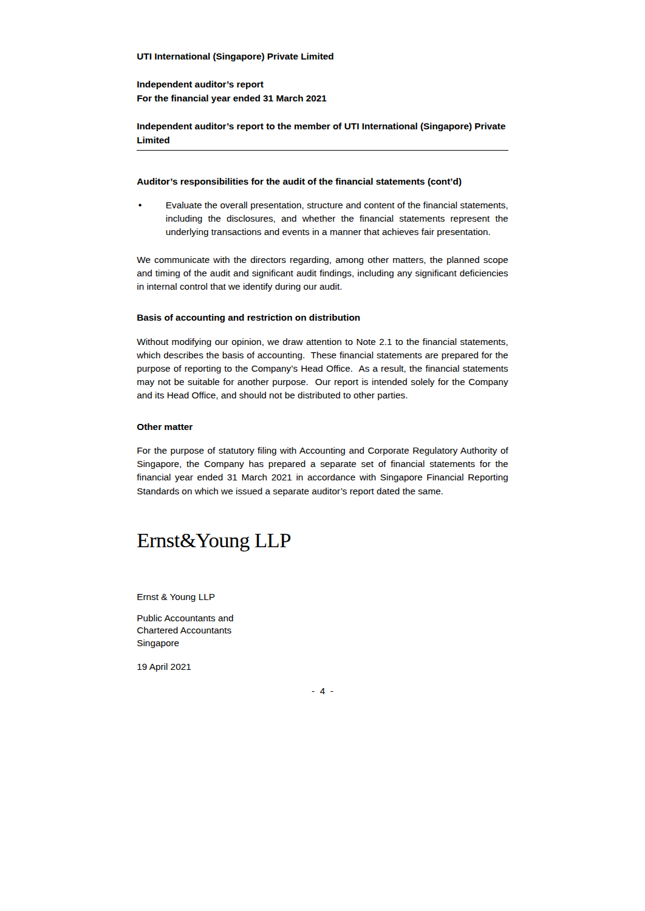UTI International (Singapore) Private Limited
Independent auditor’s report
For the financial year ended 31 March 2021
Independent auditor’s report to the member of UTI International (Singapore) Private Limited
Auditor’s responsibilities for the audit of the financial statements (cont’d)
Evaluate the overall presentation, structure and content of the financial statements, including the disclosures, and whether the financial statements represent the underlying transactions and events in a manner that achieves fair presentation.
We communicate with the directors regarding, among other matters, the planned scope and timing of the audit and significant audit findings, including any significant deficiencies in internal control that we identify during our audit.
Basis of accounting and restriction on distribution
Without modifying our opinion, we draw attention to Note 2.1 to the financial statements, which describes the basis of accounting. These financial statements are prepared for the purpose of reporting to the Company’s Head Office. As a result, the financial statements may not be suitable for another purpose. Our report is intended solely for the Company and its Head Office, and should not be distributed to other parties.
Other matter
For the purpose of statutory filing with Accounting and Corporate Regulatory Authority of Singapore, the Company has prepared a separate set of financial statements for the financial year ended 31 March 2021 in accordance with Singapore Financial Reporting Standards on which we issued a separate auditor’s report dated the same.
Ernst&Young LLP
Ernst & Young LLP
Public Accountants and
Chartered Accountants
Singapore
19 April 2021
- 4 -